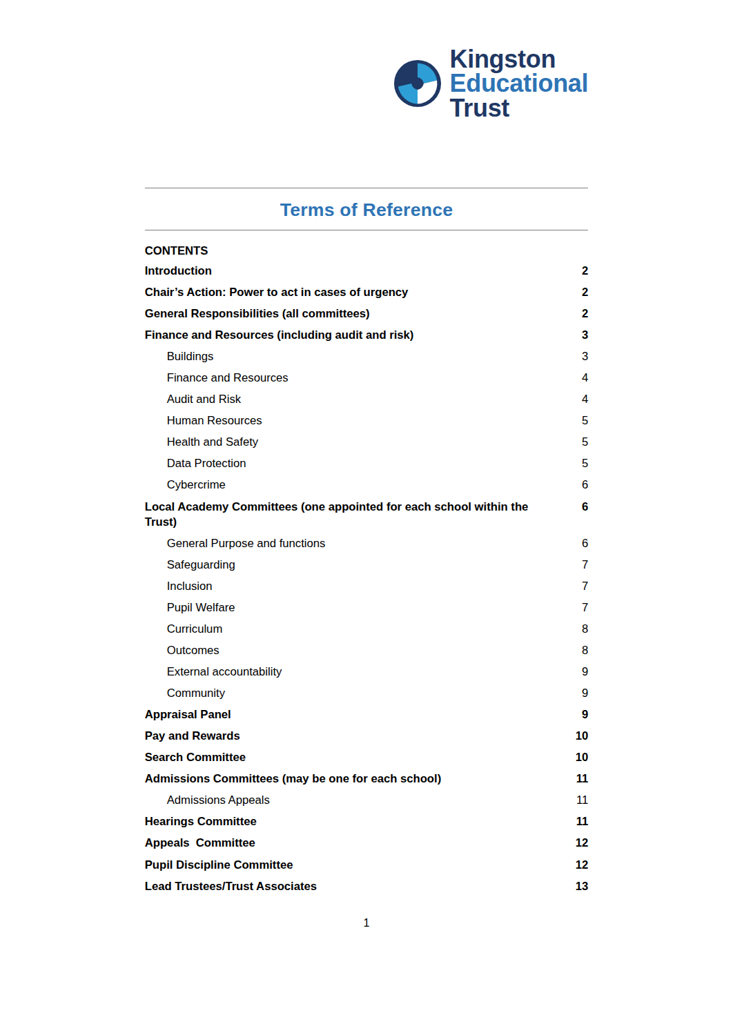Kingston
Educational
Trust
Terms of Reference
CONTENTS
| Introduction | 2 |
| Chair’s Action: Power to act in cases of urgency | 2 |
| General Responsibilities (all committees) | 2 |
| Finance and Resources (including audit and risk) | 3 |
| Buildings | 3 |
| Finance and Resources | 4 |
| Audit and Risk | 4 |
| Human Resources | 5 |
| Health and Safety | 5 |
| Data Protection | 5 |
| Cybercrime | 6 |
| Local Academy Committees (one appointed for each school within the Trust) | 6 |
| General Purpose and functions | 6 |
| Safeguarding | 7 |
| Inclusion | 7 |
| Pupil Welfare | 7 |
| Curriculum | 8 |
| Outcomes | 8 |
| External accountability | 9 |
| Community | 9 |
| Appraisal Panel | 9 |
| Pay and Rewards | 10 |
| Search Committee | 10 |
| Admissions Committees (may be one for each school) | 11 |
| Admissions Appeals | 11 |
| Hearings Committee | 11 |
| Appeals Committee | 12 |
| Pupil Discipline Committee | 12 |
| Lead Trustees/Trust Associates | 13 |
1